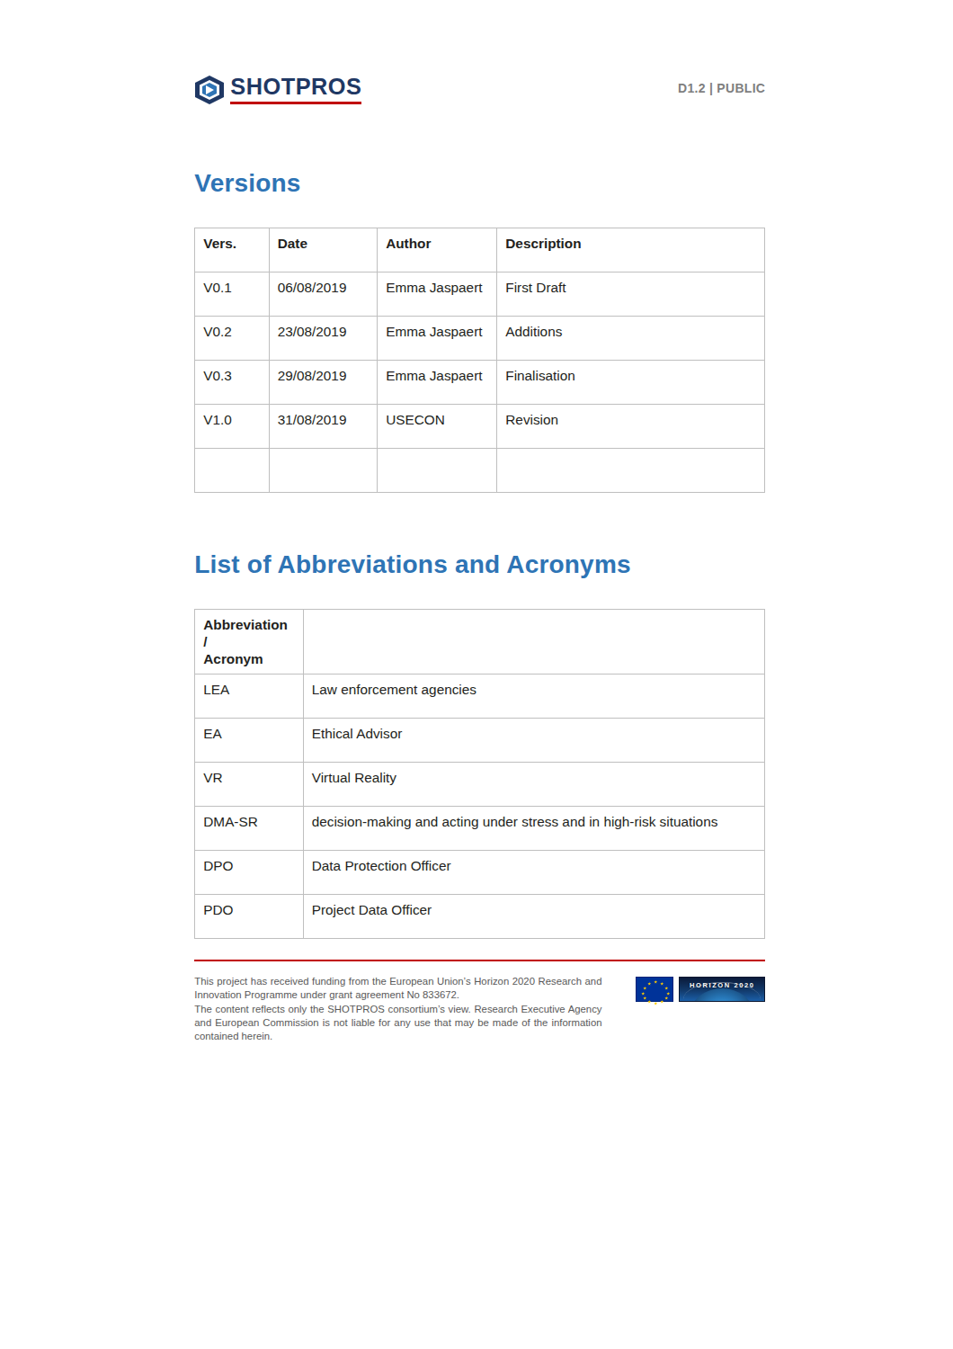SHOTPROS
D1.2 | PUBLIC
Versions
| Vers. | Date | Author | Description |
| --- | --- | --- | --- |
| V0.1 | 06/08/2019 | Emma Jaspaert | First Draft |
| V0.2 | 23/08/2019 | Emma Jaspaert | Additions |
| V0.3 | 29/08/2019 | Emma Jaspaert | Finalisation |
| V1.0 | 31/08/2019 | USECON | Revision |
List of Abbreviations and Acronyms
| Abbreviation / Acronym | |
| --- | --- |
| LEA | Law enforcement agencies |
| EA | Ethical Advisor |
| VR | Virtual Reality |
| DMA-SR | decision-making and acting under stress and in high-risk situations |
| DPO | Data Protection Officer |
| PDO | Project Data Officer |
This project has received funding from the European Union’s Horizon 2020 Research and Innovation Programme under grant agreement No 833672.
The content reflects only the SHOTPROS consortium’s view. Research Executive Agency and European Commission is not liable for any use that may be made of the information contained herein.
HORIZON 2020